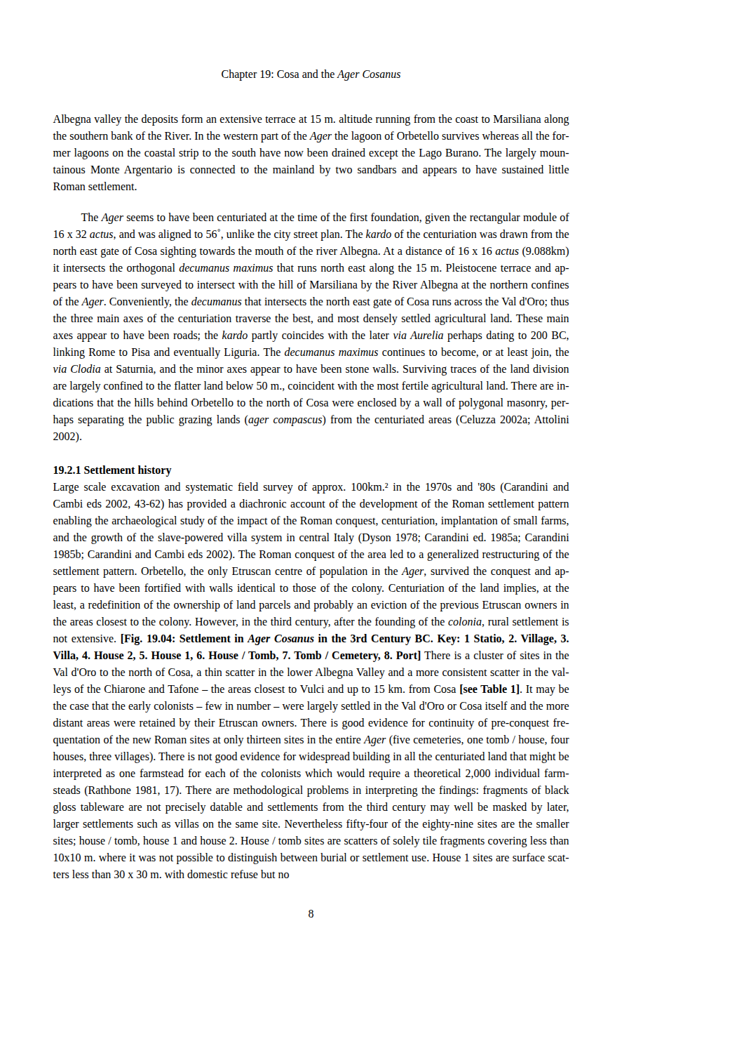Chapter 19: Cosa and the Ager Cosanus
Albegna valley the deposits form an extensive terrace at 15 m. altitude running from the coast to Marsiliana along the southern bank of the River. In the western part of the Ager the lagoon of Orbetello survives whereas all the former lagoons on the coastal strip to the south have now been drained except the Lago Burano. The largely mountainous Monte Argentario is connected to the mainland by two sandbars and appears to have sustained little Roman settlement.
The Ager seems to have been centuriated at the time of the first foundation, given the rectangular module of 16 x 32 actus, and was aligned to 56˚, unlike the city street plan. The kardo of the centuriation was drawn from the north east gate of Cosa sighting towards the mouth of the river Albegna. At a distance of 16 x 16 actus (9.088km) it intersects the orthogonal decumanus maximus that runs north east along the 15 m. Pleistocene terrace and appears to have been surveyed to intersect with the hill of Marsiliana by the River Albegna at the northern confines of the Ager. Conveniently, the decumanus that intersects the north east gate of Cosa runs across the Val d'Oro; thus the three main axes of the centuriation traverse the best, and most densely settled agricultural land. These main axes appear to have been roads; the kardo partly coincides with the later via Aurelia perhaps dating to 200 BC, linking Rome to Pisa and eventually Liguria. The decumanus maximus continues to become, or at least join, the via Clodia at Saturnia, and the minor axes appear to have been stone walls. Surviving traces of the land division are largely confined to the flatter land below 50 m., coincident with the most fertile agricultural land. There are indications that the hills behind Orbetello to the north of Cosa were enclosed by a wall of polygonal masonry, perhaps separating the public grazing lands (ager compascus) from the centuriated areas (Celuzza 2002a; Attolini 2002).
19.2.1 Settlement history
Large scale excavation and systematic field survey of approx. 100km.² in the 1970s and '80s (Carandini and Cambi eds 2002, 43-62) has provided a diachronic account of the development of the Roman settlement pattern enabling the archaeological study of the impact of the Roman conquest, centuriation, implantation of small farms, and the growth of the slave-powered villa system in central Italy (Dyson 1978; Carandini ed. 1985a; Carandini 1985b; Carandini and Cambi eds 2002). The Roman conquest of the area led to a generalized restructuring of the settlement pattern. Orbetello, the only Etruscan centre of population in the Ager, survived the conquest and appears to have been fortified with walls identical to those of the colony. Centuriation of the land implies, at the least, a redefinition of the ownership of land parcels and probably an eviction of the previous Etruscan owners in the areas closest to the colony. However, in the third century, after the founding of the colonia, rural settlement is not extensive. [Fig. 19.04: Settlement in Ager Cosanus in the 3rd Century BC. Key: 1 Statio, 2. Village, 3. Villa, 4. House 2, 5. House 1, 6. House / Tomb, 7. Tomb / Cemetery, 8. Port] There is a cluster of sites in the Val d'Oro to the north of Cosa, a thin scatter in the lower Albegna Valley and a more consistent scatter in the valleys of the Chiarone and Tafone – the areas closest to Vulci and up to 15 km. from Cosa [see Table 1]. It may be the case that the early colonists – few in number – were largely settled in the Val d'Oro or Cosa itself and the more distant areas were retained by their Etruscan owners. There is good evidence for continuity of pre-conquest frequentation of the new Roman sites at only thirteen sites in the entire Ager (five cemeteries, one tomb / house, four houses, three villages). There is not good evidence for widespread building in all the centuriated land that might be interpreted as one farmstead for each of the colonists which would require a theoretical 2,000 individual farmsteads (Rathbone 1981, 17). There are methodological problems in interpreting the findings: fragments of black gloss tableware are not precisely datable and settlements from the third century may well be masked by later, larger settlements such as villas on the same site. Nevertheless fifty-four of the eighty-nine sites are the smaller sites; house / tomb, house 1 and house 2. House / tomb sites are scatters of solely tile fragments covering less than 10x10 m. where it was not possible to distinguish between burial or settlement use. House 1 sites are surface scatters less than 30 x 30 m. with domestic refuse but no
8